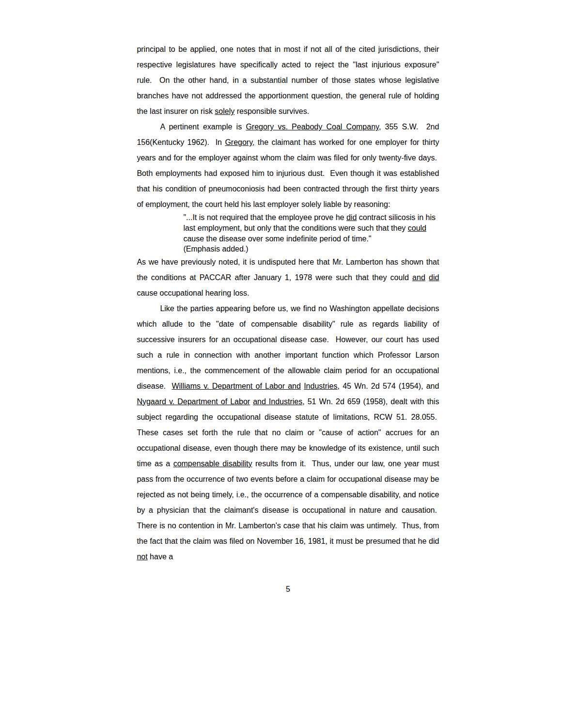principal to be applied, one notes that in most if not all of the cited jurisdictions, their respective legislatures have specifically acted to reject the "last injurious exposure" rule. On the other hand, in a substantial number of those states whose legislative branches have not addressed the apportionment question, the general rule of holding the last insurer on risk solely responsible survives.
A pertinent example is Gregory vs. Peabody Coal Company, 355 S.W. 2nd 156(Kentucky 1962). In Gregory, the claimant has worked for one employer for thirty years and for the employer against whom the claim was filed for only twenty-five days. Both employments had exposed him to injurious dust. Even though it was established that his condition of pneumoconiosis had been contracted through the first thirty years of employment, the court held his last employer solely liable by reasoning:
"...It is not required that the employee prove he did contract silicosis in his last employment, but only that the conditions were such that they could cause the disease over some indefinite period of time."
(Emphasis added.)
As we have previously noted, it is undisputed here that Mr. Lamberton has shown that the conditions at PACCAR after January 1, 1978 were such that they could and did cause occupational hearing loss.
Like the parties appearing before us, we find no Washington appellate decisions which allude to the "date of compensable disability" rule as regards liability of successive insurers for an occupational disease case. However, our court has used such a rule in connection with another important function which Professor Larson mentions, i.e., the commencement of the allowable claim period for an occupational disease. Williams v. Department of Labor and Industries, 45 Wn. 2d 574 (1954), and Nygaard v. Department of Labor and Industries, 51 Wn. 2d 659 (1958), dealt with this subject regarding the occupational disease statute of limitations, RCW 51. 28.055. These cases set forth the rule that no claim or "cause of action" accrues for an occupational disease, even though there may be knowledge of its existence, until such time as a compensable disability results from it. Thus, under our law, one year must pass from the occurrence of two events before a claim for occupational disease may be rejected as not being timely, i.e., the occurrence of a compensable disability, and notice by a physician that the claimant's disease is occupational in nature and causation. There is no contention in Mr. Lamberton's case that his claim was untimely. Thus, from the fact that the claim was filed on November 16, 1981, it must be presumed that he did not have a
5